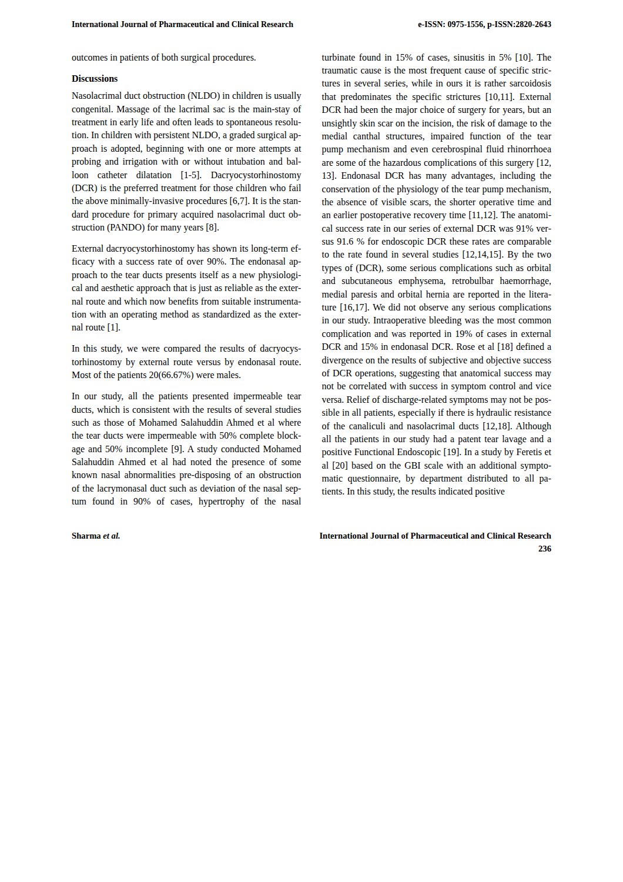International Journal of Pharmaceutical and Clinical Research
e-ISSN: 0975-1556, p-ISSN:2820-2643
outcomes in patients of both surgical procedures.
Discussions
Nasolacrimal duct obstruction (NLDO) in children is usually congenital. Massage of the lacrimal sac is the main-stay of treatment in early life and often leads to spontaneous resolution. In children with persistent NLDO, a graded surgical approach is adopted, beginning with one or more attempts at probing and irrigation with or without intubation and balloon catheter dilatation [1-5]. Dacryocystorhinostomy (DCR) is the preferred treatment for those children who fail the above minimally-invasive procedures [6,7]. It is the standard procedure for primary acquired nasolacrimal duct obstruction (PANDO) for many years [8].
External dacryocystorhinostomy has shown its long-term efficacy with a success rate of over 90%. The endonasal approach to the tear ducts presents itself as a new physiological and aesthetic approach that is just as reliable as the external route and which now benefits from suitable instrumentation with an operating method as standardized as the external route [1].
In this study, we were compared the results of dacryocystorhinostomy by external route versus by endonasal route. Most of the patients 20(66.67%) were males.
In our study, all the patients presented impermeable tear ducts, which is consistent with the results of several studies such as those of Mohamed Salahuddin Ahmed et al where the tear ducts were impermeable with 50% complete blockage and 50% incomplete [9]. A study conducted Mohamed Salahuddin Ahmed et al had noted the presence of some known nasal abnormalities pre-disposing of an obstruction of the lacrymonasal duct such as deviation of the nasal septum found in 90% of cases, hypertrophy of the nasal turbinate found in 15% of cases, sinusitis in 5% [10]. The traumatic cause is the most frequent cause of specific strictures in several series, while in ours it is rather sarcoidosis that predominates the specific strictures [10,11]. External DCR had been the major choice of surgery for years, but an unsightly skin scar on the incision, the risk of damage to the medial canthal structures, impaired function of the tear pump mechanism and even cerebrospinal fluid rhinorrhoea are some of the hazardous complications of this surgery [12, 13]. Endonasal DCR has many advantages, including the conservation of the physiology of the tear pump mechanism, the absence of visible scars, the shorter operative time and an earlier postoperative recovery time [11,12]. The anatomical success rate in our series of external DCR was 91% versus 91.6 % for endoscopic DCR these rates are comparable to the rate found in several studies [12,14,15]. By the two types of (DCR), some serious complications such as orbital and subcutaneous emphysema, retrobulbar haemorrhage, medial paresis and orbital hernia are reported in the literature [16,17]. We did not observe any serious complications in our study. Intraoperative bleeding was the most common complication and was reported in 19% of cases in external DCR and 15% in endonasal DCR. Rose et al [18] defined a divergence on the results of subjective and objective success of DCR operations, suggesting that anatomical success may not be correlated with success in symptom control and vice versa. Relief of discharge-related symptoms may not be possible in all patients, especially if there is hydraulic resistance of the canaliculi and nasolacrimal ducts [12,18]. Although all the patients in our study had a patent tear lavage and a positive Functional Endoscopic [19]. In a study by Feretis et al [20] based on the GBI scale with an additional symptomatic questionnaire, by department distributed to all patients. In this study, the results indicated positive
Sharma et al.
International Journal of Pharmaceutical and Clinical Research
236